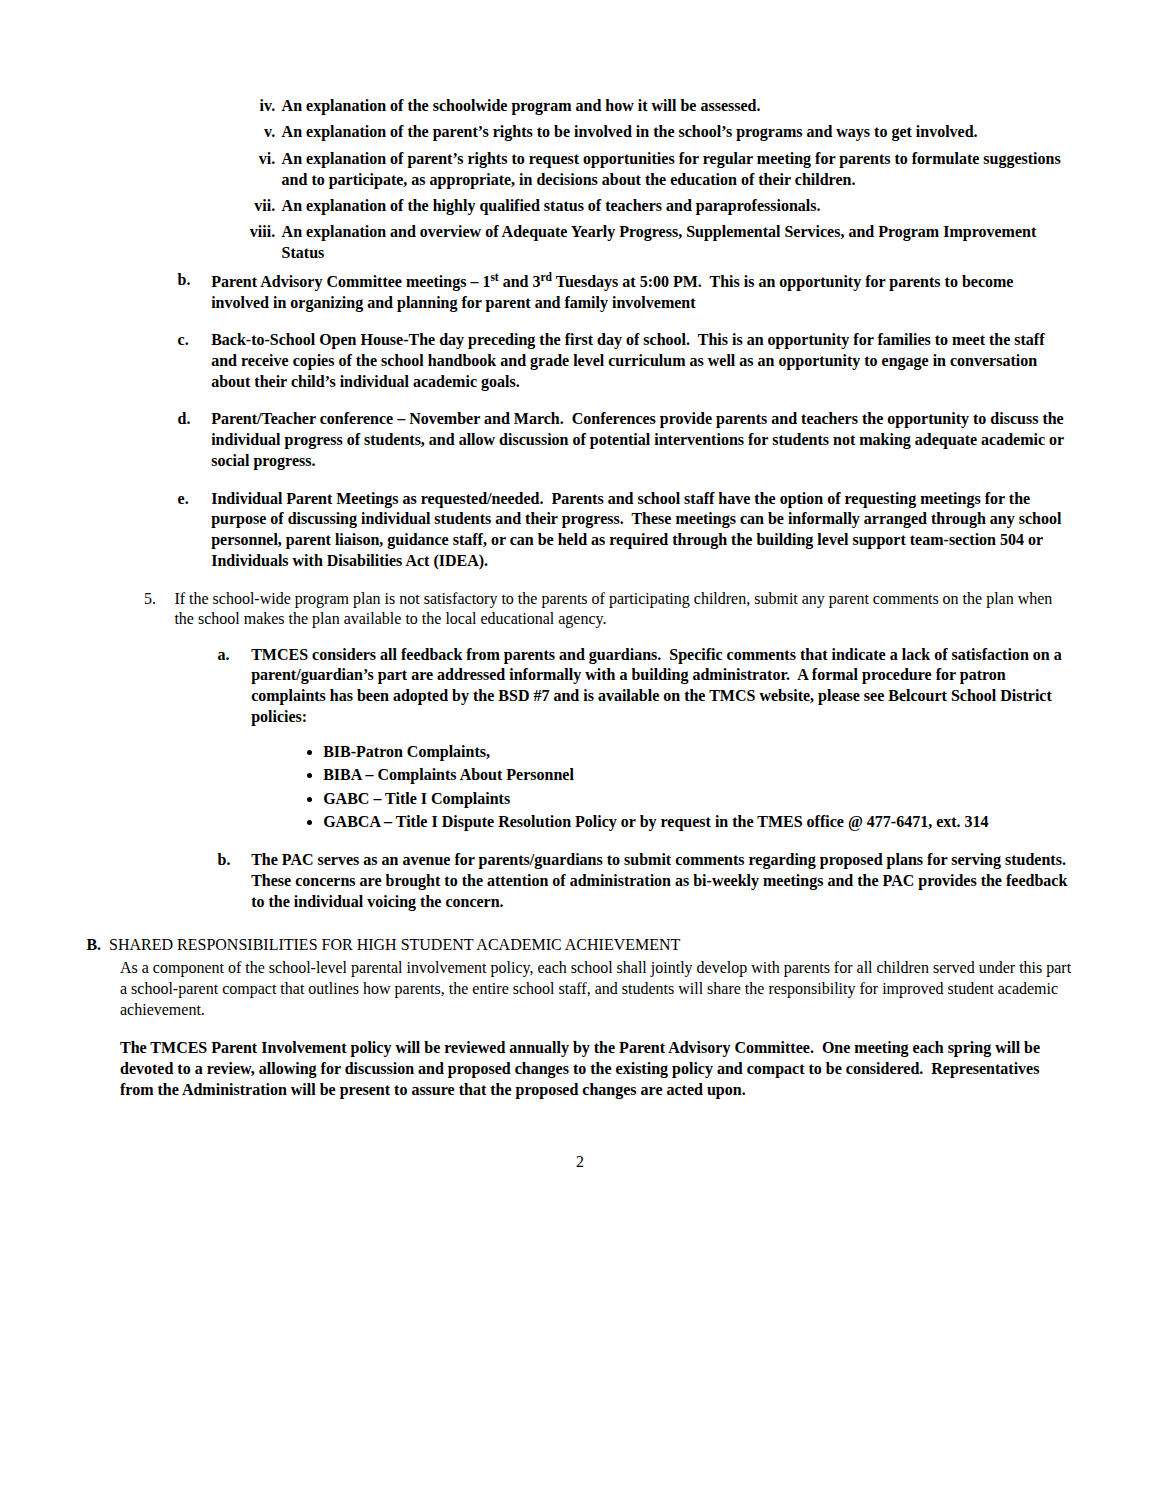iv. An explanation of the schoolwide program and how it will be assessed.
v. An explanation of the parent’s rights to be involved in the school’s programs and ways to get involved.
vi. An explanation of parent’s rights to request opportunities for regular meeting for parents to formulate suggestions and to participate, as appropriate, in decisions about the education of their children.
vii. An explanation of the highly qualified status of teachers and paraprofessionals.
viii. An explanation and overview of Adequate Yearly Progress, Supplemental Services, and Program Improvement Status
b. Parent Advisory Committee meetings – 1st and 3rd Tuesdays at 5:00 PM. This is an opportunity for parents to become involved in organizing and planning for parent and family involvement
c. Back-to-School Open House-The day preceding the first day of school. This is an opportunity for families to meet the staff and receive copies of the school handbook and grade level curriculum as well as an opportunity to engage in conversation about their child’s individual academic goals.
d. Parent/Teacher conference – November and March. Conferences provide parents and teachers the opportunity to discuss the individual progress of students, and allow discussion of potential interventions for students not making adequate academic or social progress.
e. Individual Parent Meetings as requested/needed. Parents and school staff have the option of requesting meetings for the purpose of discussing individual students and their progress. These meetings can be informally arranged through any school personnel, parent liaison, guidance staff, or can be held as required through the building level support team-section 504 or Individuals with Disabilities Act (IDEA).
5. If the school-wide program plan is not satisfactory to the parents of participating children, submit any parent comments on the plan when the school makes the plan available to the local educational agency.
a. TMCES considers all feedback from parents and guardians. Specific comments that indicate a lack of satisfaction on a parent/guardian’s part are addressed informally with a building administrator. A formal procedure for patron complaints has been adopted by the BSD #7 and is available on the TMCS website, please see Belcourt School District policies:
BIB-Patron Complaints,
BIBA – Complaints About Personnel
GABC – Title I Complaints
GABCA – Title I Dispute Resolution Policy or by request in the TMES office @ 477-6471, ext. 314
b. The PAC serves as an avenue for parents/guardians to submit comments regarding proposed plans for serving students. These concerns are brought to the attention of administration as bi-weekly meetings and the PAC provides the feedback to the individual voicing the concern.
B. SHARED RESPONSIBILITIES FOR HIGH STUDENT ACADEMIC ACHIEVEMENT
As a component of the school-level parental involvement policy, each school shall jointly develop with parents for all children served under this part a school-parent compact that outlines how parents, the entire school staff, and students will share the responsibility for improved student academic achievement.
The TMCES Parent Involvement policy will be reviewed annually by the Parent Advisory Committee. One meeting each spring will be devoted to a review, allowing for discussion and proposed changes to the existing policy and compact to be considered. Representatives from the Administration will be present to assure that the proposed changes are acted upon.
2